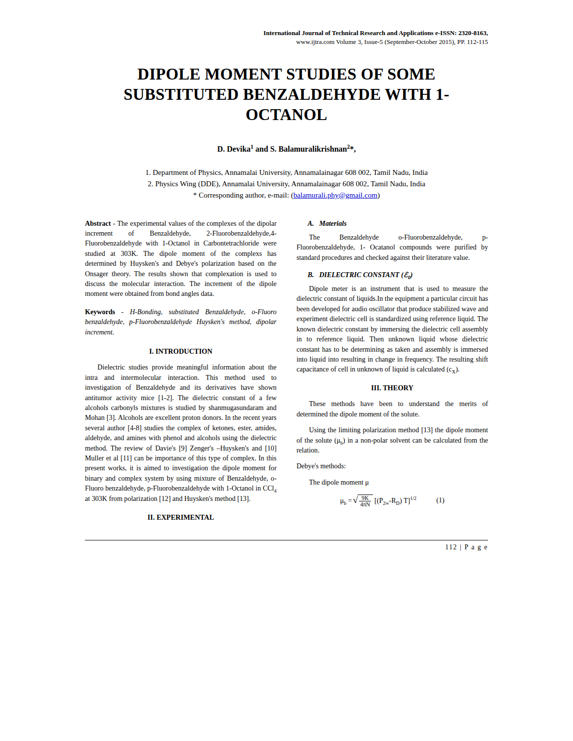International Journal of Technical Research and Applications e-ISSN: 2320-8163,
www.ijtra.com Volume 3, Issue-5 (September-October 2015), PP. 112-115
DIPOLE MOMENT STUDIES OF SOME SUBSTITUTED BENZALDEHYDE WITH 1-OCTANOL
D. Devika1 and S. Balamuralikrishnan2*,
1. Department of Physics, Annamalai University, Annamalainagar 608 002, Tamil Nadu, India
2. Physics Wing (DDE), Annamalai University, Annamalainagar 608 002, Tamil Nadu, India
* Corresponding author, e-mail: (balamurali.phy@gmail.com)
Abstract - The experimental values of the complexes of the dipolar increment of Benzaldehyde, 2-Fluorobenzaldehyde,4-Fluorobenzaldehyde with 1-Octanol in Carbontetrachloride were studied at 303K. The dipole moment of the complexs has determined by Huysken's and Debye's polarization based on the Onsager theory. The results shown that complexation is used to discuss the molecular interaction. The increment of the dipole moment were obtained from bond angles data.
Keywords - H-Bonding, substituted Benzaldehyde, o-Fluoro benzaldehyde, p-Fluorobenzaldehyde Huysken's method, dipolar increment.
I. Introduction
Dielectric studies provide meaningful information about the intra and intermolecular interaction. This method used to investigation of Benzaldehyde and its derivatives have shown antitumor activity mice [1-2]. The dielectric constant of a few alcohols carbonyls mixtures is studied by shanmugasundaram and Mohan [3]. Alcohols are excellent proton donors. In the recent years several author [4-8] studies the complex of ketones, ester, amides, aldehyde, and amines with phenol and alcohols using the dielectric method. The review of Davie's [9] Zenger's –Huysken's and [10] Muller et al [11] can be importance of this type of complex. In this present works, it is aimed to investigation the dipole moment for binary and complex system by using mixture of Benzaldehyde, o-Fluoro benzaldehyde, p-Fluorobenzaldehyde with 1-Octanol in CCl4 at 303K from polarization [12] and Huysken's method [13].
II. Experimental
A. Materials
The Benzaldehyde o-Fluorobenzaldehyde, p-Fluorobenzaldehyde, 1- Ocatanol compounds were purified by standard procedures and checked against their literature value.
B. DIELECTRIC CONSTANT (ℰ0)
Dipole meter is an instrument that is used to measure the dielectric constant of liquids.In the equipment a particular circuit has been developed for audio oscillator that produce stabilized wave and experiment dielectric cell is standardized using reference liquid. The known dielectric constant by immersing the dielectric cell assembly in to reference liquid. Then unknown liquid whose dielectric constant has to be determining as taken and assembly is immersed into liquid into resulting in change in frequency. The resulting shift capacitance of cell in unknown of liquid is calculated (cX).
III. Theory
These methods have been to understand the merits of determined the dipole moment of the solute.
Using the limiting polarization method [13] the dipole moment of the solute (μb) in a non-polar solvent can be calculated from the relation.
Debye's methods:
The dipole moment μ
μb = 9K 4πN [(P2∞-RD) T]1/2 (1)
112 | P a g e